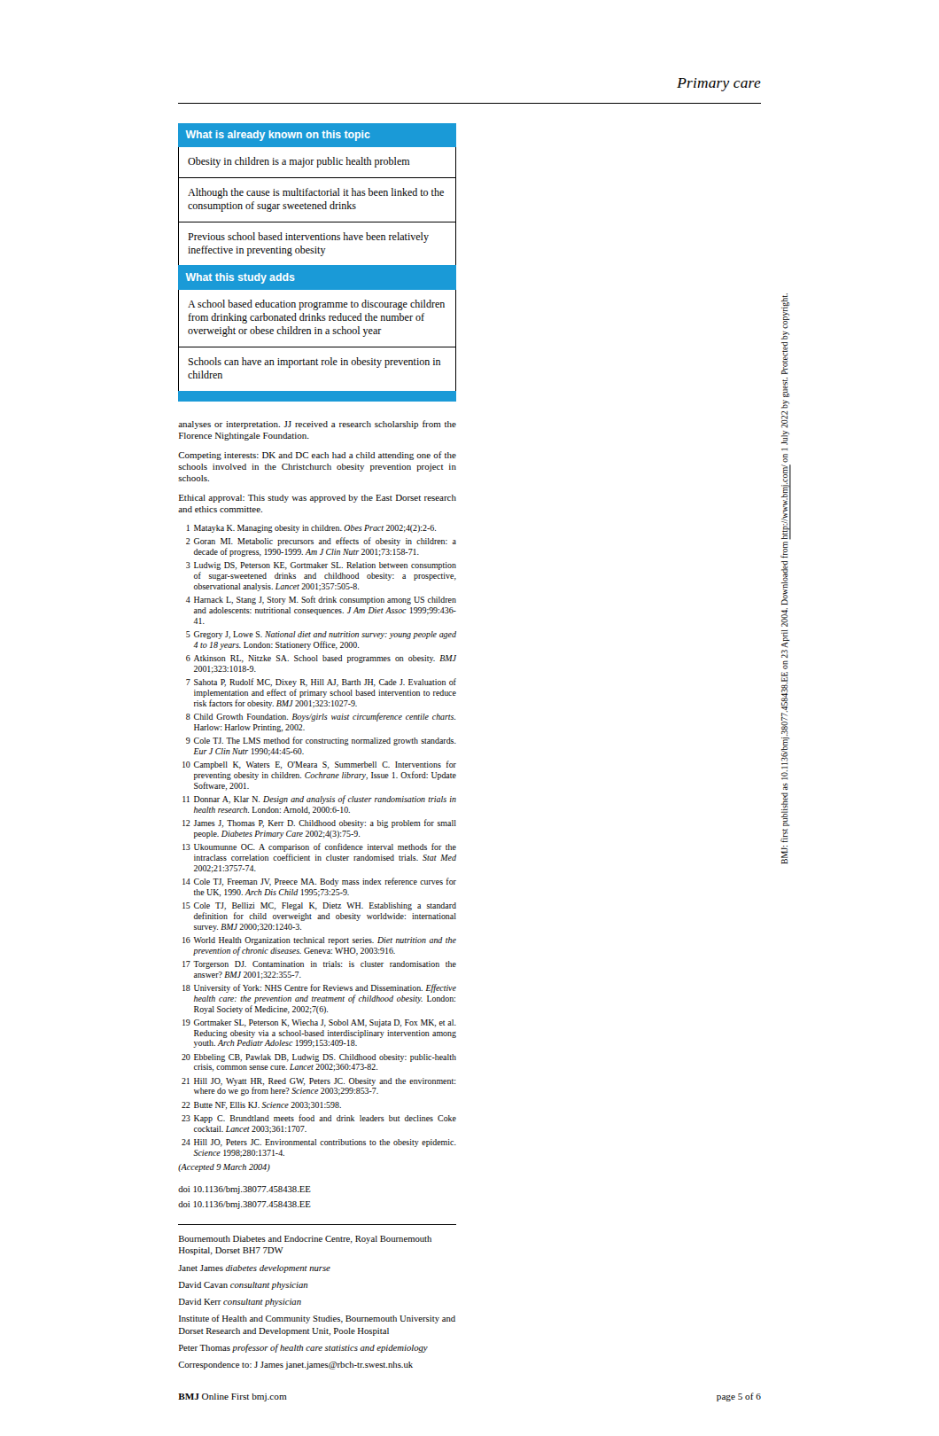BMJ: first published as 10.1136/bmj.38077.458438.EE on 23 April 2004. Downloaded from http://www.bmj.com/ on 1 July 2022 by guest. Protected by copyright.
Primary care
What is already known on this topic
Obesity in children is a major public health problem
Although the cause is multifactorial it has been linked to the consumption of sugar sweetened drinks
Previous school based interventions have been relatively ineffective in preventing obesity
What this study adds
A school based education programme to discourage children from drinking carbonated drinks reduced the number of overweight or obese children in a school year
Schools can have an important role in obesity prevention in children
analyses or interpretation. JJ received a research scholarship from the Florence Nightingale Foundation.
Competing interests: DK and DC each had a child attending one of the schools involved in the Christchurch obesity prevention project in schools.
Ethical approval: This study was approved by the East Dorset research and ethics committee.
Matayka K. Managing obesity in children. Obes Pract 2002;4(2):2-6.
Goran MI. Metabolic precursors and effects of obesity in children: a decade of progress, 1990-1999. Am J Clin Nutr 2001;73:158-71.
Ludwig DS, Peterson KE, Gortmaker SL. Relation between consumption of sugar-sweetened drinks and childhood obesity: a prospective, observational analysis. Lancet 2001;357:505-8.
Harnack L, Stang J, Story M. Soft drink consumption among US children and adolescents: nutritional consequences. J Am Diet Assoc 1999;99:436-41.
Gregory J, Lowe S. National diet and nutrition survey: young people aged 4 to 18 years. London: Stationery Office, 2000.
Atkinson RL, Nitzke SA. School based programmes on obesity. BMJ 2001;323:1018-9.
Sahota P, Rudolf MC, Dixey R, Hill AJ, Barth JH, Cade J. Evaluation of implementation and effect of primary school based intervention to reduce risk factors for obesity. BMJ 2001;323:1027-9.
Child Growth Foundation. Boys/girls waist circumference centile charts. Harlow: Harlow Printing, 2002.
Cole TJ. The LMS method for constructing normalized growth standards. Eur J Clin Nutr 1990;44:45-60.
Campbell K, Waters E, O'Meara S, Summerbell C. Interventions for preventing obesity in children. Cochrane library, Issue 1. Oxford: Update Software, 2001.
Donnar A, Klar N. Design and analysis of cluster randomisation trials in health research. London: Arnold, 2000:6-10.
James J, Thomas P, Kerr D. Childhood obesity: a big problem for small people. Diabetes Primary Care 2002;4(3):75-9.
Ukoumunne OC. A comparison of confidence interval methods for the intraclass correlation coefficient in cluster randomised trials. Stat Med 2002;21:3757-74.
Cole TJ, Freeman JV, Preece MA. Body mass index reference curves for the UK, 1990. Arch Dis Child 1995;73:25-9.
Cole TJ, Bellizi MC, Flegal K, Dietz WH. Establishing a standard definition for child overweight and obesity worldwide: international survey. BMJ 2000;320:1240-3.
World Health Organization technical report series. Diet nutrition and the prevention of chronic diseases. Geneva: WHO, 2003:916.
Torgerson DJ. Contamination in trials: is cluster randomisation the answer? BMJ 2001;322:355-7.
University of York: NHS Centre for Reviews and Dissemination. Effective health care: the prevention and treatment of childhood obesity. London: Royal Society of Medicine, 2002;7(6).
Gortmaker SL, Peterson K, Wiecha J, Sobol AM, Sujata D, Fox MK, et al. Reducing obesity via a school-based interdisciplinary intervention among youth. Arch Pediatr Adolesc 1999;153:409-18.
Ebbeling CB, Pawlak DB, Ludwig DS. Childhood obesity: public-health crisis, common sense cure. Lancet 2002;360:473-82.
Hill JO, Wyatt HR, Reed GW, Peters JC. Obesity and the environment: where do we go from here? Science 2003;299:853-7.
Butte NF, Ellis KJ. Science 2003;301:598.
Kapp C. Brundtland meets food and drink leaders but declines Coke cocktail. Lancet 2003;361:1707.
Hill JO, Peters JC. Environmental contributions to the obesity epidemic. Science 1998;280:1371-4.
(Accepted 9 March 2004)
doi 10.1136/bmj.38077.458438.EE
doi 10.1136/bmj.38077.458438.EE
Bournemouth Diabetes and Endocrine Centre, Royal Bournemouth Hospital, Dorset BH7 7DW
Janet James diabetes development nurse
David Cavan consultant physician
David Kerr consultant physician
Institute of Health and Community Studies, Bournemouth University and Dorset Research and Development Unit, Poole Hospital
Peter Thomas professor of health care statistics and epidemiology
Correspondence to: J James janet.james@rbch-tr.swest.nhs.uk
BMJ Online First bmj.com
page 5 of 6